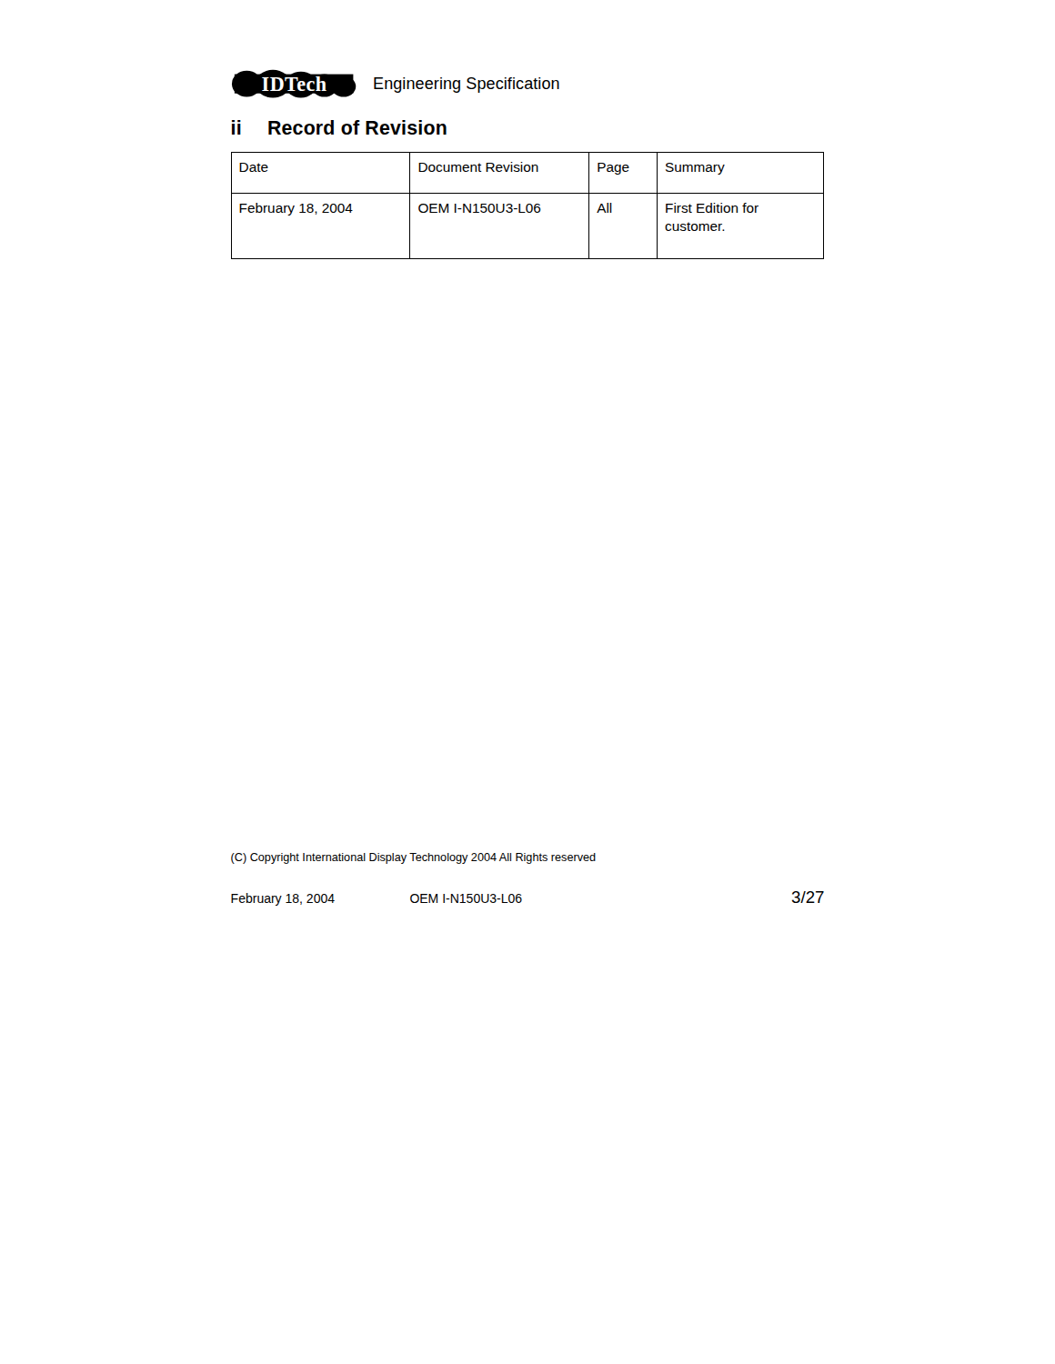IDTech Engineering Specification
ii Record of Revision
| Date | Document Revision | Page | Summary |
| February 18, 2004 | OEM I-N150U3-L06 | All | First Edition for customer. |
(C) Copyright International Display Technology 2004 All Rights reserved
February 18, 2004 OEM I-N150U3-L06 3/27